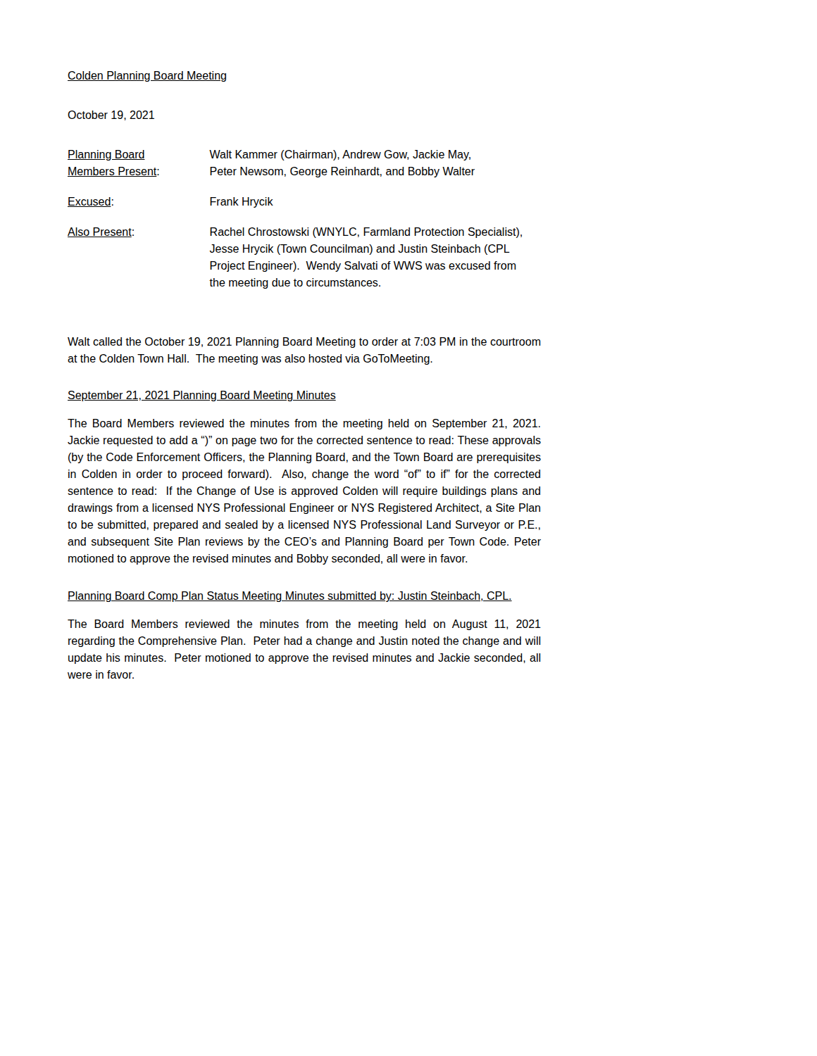Colden Planning Board Meeting
October 19, 2021
| Planning Board Members Present : | Walt Kammer (Chairman), Andrew Gow, Jackie May, Peter Newsom, George Reinhardt, and Bobby Walter |
| Excused : | Frank Hrycik |
| Also Present : | Rachel Chrostowski (WNYLC, Farmland Protection Specialist), Jesse Hrycik (Town Councilman) and Justin Steinbach (CPL Project Engineer). Wendy Salvati of WWS was excused from the meeting due to circumstances. |
Walt called the October 19, 2021 Planning Board Meeting to order at 7:03 PM in the courtroom at the Colden Town Hall. The meeting was also hosted via GoToMeeting.
September 21, 2021 Planning Board Meeting Minutes
The Board Members reviewed the minutes from the meeting held on September 21, 2021. Jackie requested to add a “)” on page two for the corrected sentence to read: These approvals (by the Code Enforcement Officers, the Planning Board, and the Town Board are prerequisites in Colden in order to proceed forward). Also, change the word “of” to if” for the corrected sentence to read: If the Change of Use is approved Colden will require buildings plans and drawings from a licensed NYS Professional Engineer or NYS Registered Architect, a Site Plan to be submitted, prepared and sealed by a licensed NYS Professional Land Surveyor or P.E., and subsequent Site Plan reviews by the CEO’s and Planning Board per Town Code. Peter motioned to approve the revised minutes and Bobby seconded, all were in favor.
Planning Board Comp Plan Status Meeting Minutes submitted by: Justin Steinbach, CPL.
The Board Members reviewed the minutes from the meeting held on August 11, 2021 regarding the Comprehensive Plan. Peter had a change and Justin noted the change and will update his minutes. Peter motioned to approve the revised minutes and Jackie seconded, all were in favor.